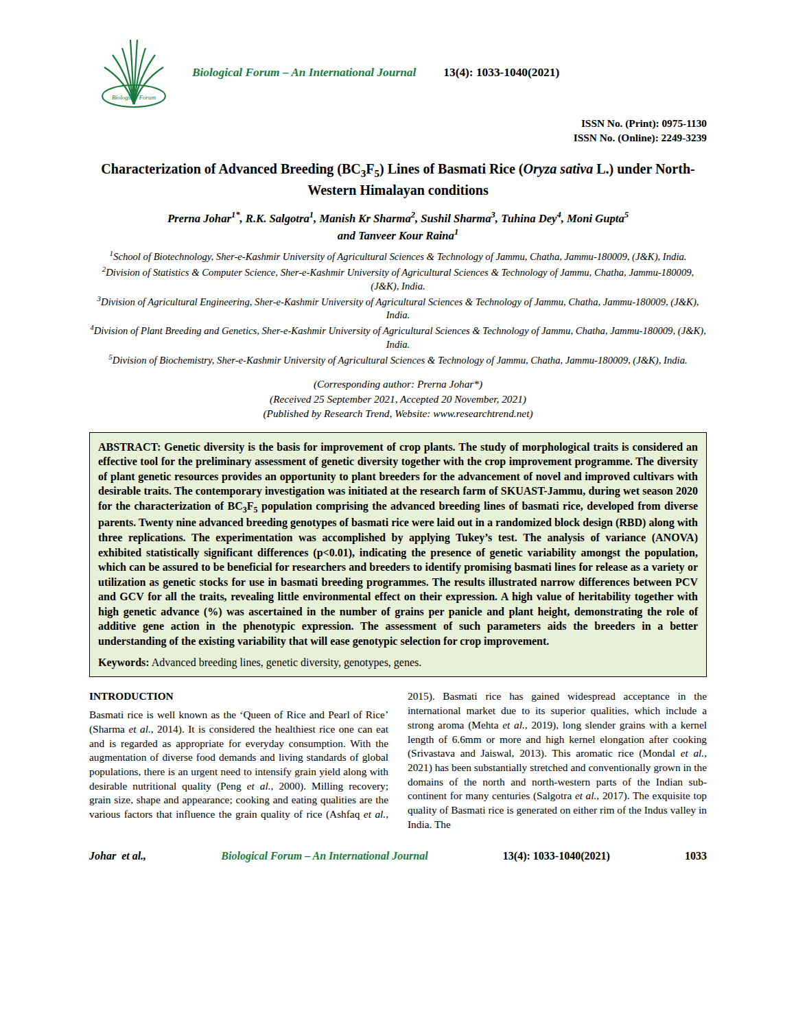Biological Forum
Biological Forum – An International Journal 13(4): 1033-1040(2021)
ISSN No. (Print): 0975-1130
ISSN No. (Online): 2249-3239
Characterization of Advanced Breeding (BC3F5) Lines of Basmati Rice (Oryza sativa L.) under North-Western Himalayan conditions
Prerna Johar1*, R.K. Salgotra1, Manish Kr Sharma2, Sushil Sharma3, Tuhina Dey4, Moni Gupta5
and Tanveer Kour Raina1
1School of Biotechnology, Sher-e-Kashmir University of Agricultural Sciences & Technology of Jammu, Chatha, Jammu-180009, (J&K), India.
2Division of Statistics & Computer Science, Sher-e-Kashmir University of Agricultural Sciences & Technology of Jammu, Chatha, Jammu-180009, (J&K), India.
3Division of Agricultural Engineering, Sher-e-Kashmir University of Agricultural Sciences & Technology of Jammu, Chatha, Jammu-180009, (J&K), India.
4Division of Plant Breeding and Genetics, Sher-e-Kashmir University of Agricultural Sciences & Technology of Jammu, Chatha, Jammu-180009, (J&K), India.
5Division of Biochemistry, Sher-e-Kashmir University of Agricultural Sciences & Technology of Jammu, Chatha, Jammu-180009, (J&K), India.
(Corresponding author: Prerna Johar*)
(Received 25 September 2021, Accepted 20 November, 2021)
(Published by Research Trend, Website: www.researchtrend.net)
ABSTRACT: Genetic diversity is the basis for improvement of crop plants. The study of morphological traits is considered an effective tool for the preliminary assessment of genetic diversity together with the crop improvement programme. The diversity of plant genetic resources provides an opportunity to plant breeders for the advancement of novel and improved cultivars with desirable traits. The contemporary investigation was initiated at the research farm of SKUAST-Jammu, during wet season 2020 for the characterization of BC3F5 population comprising the advanced breeding lines of basmati rice, developed from diverse parents. Twenty nine advanced breeding genotypes of basmati rice were laid out in a randomized block design (RBD) along with three replications. The experimentation was accomplished by applying Tukey’s test. The analysis of variance (ANOVA) exhibited statistically significant differences (p<0.01), indicating the presence of genetic variability amongst the population, which can be assured to be beneficial for researchers and breeders to identify promising basmati lines for release as a variety or utilization as genetic stocks for use in basmati breeding programmes. The results illustrated narrow differences between PCV and GCV for all the traits, revealing little environmental effect on their expression. A high value of heritability together with high genetic advance (%) was ascertained in the number of grains per panicle and plant height, demonstrating the role of additive gene action in the phenotypic expression. The assessment of such parameters aids the breeders in a better understanding of the existing variability that will ease genotypic selection for crop improvement.
Keywords: Advanced breeding lines, genetic diversity, genotypes, genes.
Introduction
Basmati rice is well known as the ‘Queen of Rice and Pearl of Rice’ (Sharma et al., 2014). It is considered the healthiest rice one can eat and is regarded as appropriate for everyday consumption. With the augmentation of diverse food demands and living standards of global populations, there is an urgent need to intensify grain yield along with desirable nutritional quality (Peng et al., 2000). Milling recovery; grain size, shape and appearance; cooking and eating qualities are the various factors that influence the grain quality of rice (Ashfaq et al., 2015). Basmati rice has gained widespread acceptance in the international market due to its superior qualities, which include a strong aroma (Mehta et al., 2019), long slender grains with a kernel length of 6.6mm or more and high kernel elongation after cooking (Srivastava and Jaiswal, 2013). This aromatic rice (Mondal et al., 2021) has been substantially stretched and conventionally grown in the domains of the north and north-western parts of the Indian sub-continent for many centuries (Salgotra et al., 2017). The exquisite top quality of Basmati rice is generated on either rim of the Indus valley in India. The
Johar et al., Biological Forum – An International Journal 13(4): 1033-1040(2021) 1033